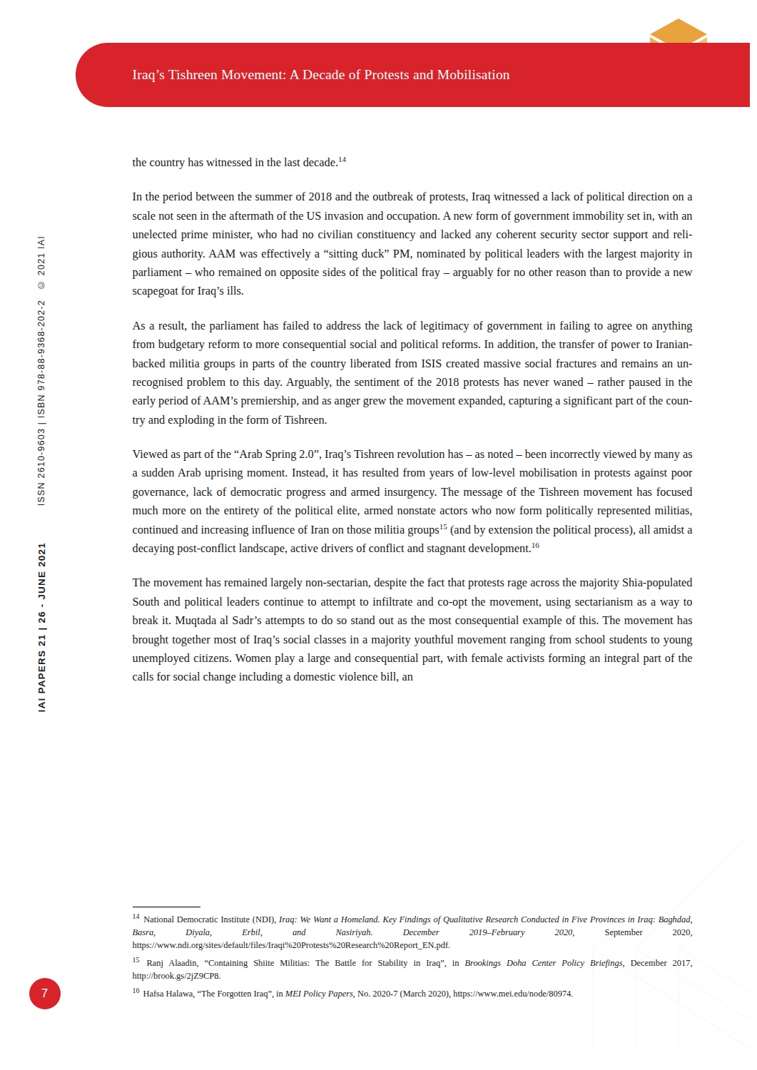Iraq’s Tishreen Movement: A Decade of Protests and Mobilisation
ISSN 2610-9603 | ISBN 978-88-9368-202-2 © 2021 IAI IAI PAPERS 21 | 26 - JUNE 2021
7
the country has witnessed in the last decade.14
In the period between the summer of 2018 and the outbreak of protests, Iraq witnessed a lack of political direction on a scale not seen in the aftermath of the US invasion and occupation. A new form of government immobility set in, with an unelected prime minister, who had no civilian constituency and lacked any coherent security sector support and religious authority. AAM was effectively a “sitting duck” PM, nominated by political leaders with the largest majority in parliament – who remained on opposite sides of the political fray – arguably for no other reason than to provide a new scapegoat for Iraq’s ills.
As a result, the parliament has failed to address the lack of legitimacy of government in failing to agree on anything from budgetary reform to more consequential social and political reforms. In addition, the transfer of power to Iranian-backed militia groups in parts of the country liberated from ISIS created massive social fractures and remains an unrecognised problem to this day. Arguably, the sentiment of the 2018 protests has never waned – rather paused in the early period of AAM’s premiership, and as anger grew the movement expanded, capturing a significant part of the country and exploding in the form of Tishreen.
Viewed as part of the “Arab Spring 2.0”, Iraq’s Tishreen revolution has – as noted – been incorrectly viewed by many as a sudden Arab uprising moment. Instead, it has resulted from years of low-level mobilisation in protests against poor governance, lack of democratic progress and armed insurgency. The message of the Tishreen movement has focused much more on the entirety of the political elite, armed nonstate actors who now form politically represented militias, continued and increasing influence of Iran on those militia groups15 (and by extension the political process), all amidst a decaying post-conflict landscape, active drivers of conflict and stagnant development.16
The movement has remained largely non-sectarian, despite the fact that protests rage across the majority Shia-populated South and political leaders continue to attempt to infiltrate and co-opt the movement, using sectarianism as a way to break it. Muqtada al Sadr’s attempts to do so stand out as the most consequential example of this. The movement has brought together most of Iraq’s social classes in a majority youthful movement ranging from school students to young unemployed citizens. Women play a large and consequential part, with female activists forming an integral part of the calls for social change including a domestic violence bill, an
14 National Democratic Institute (NDI), Iraq: We Want a Homeland. Key Findings of Qualitative Research Conducted in Five Provinces in Iraq: Baghdad, Basra, Diyala, Erbil, and Nasiriyah. December 2019–February 2020, September 2020, https://www.ndi.org/sites/default/files/Iraqi%20Protests%20Research%20Report_EN.pdf.
15 Ranj Alaadin, “Containing Shiite Militias: The Battle for Stability in Iraq”, in Brookings Doha Center Policy Briefings, December 2017, http://brook.gs/2jZ9CP8.
16 Hafsa Halawa, “The Forgotten Iraq”, in MEI Policy Papers, No. 2020-7 (March 2020), https://www.mei.edu/node/80974.